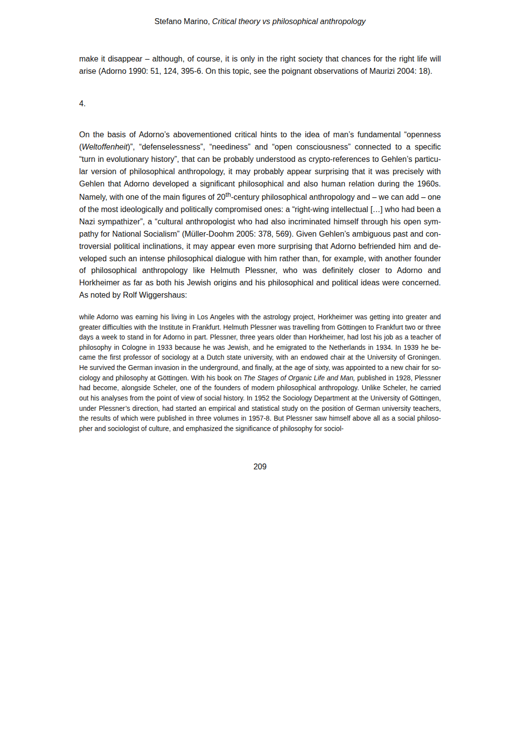Stefano Marino, Critical theory vs philosophical anthropology
make it disappear – although, of course, it is only in the right society that chances for the right life will arise (Adorno 1990: 51, 124, 395-6. On this topic, see the poignant observations of Maurizi 2004: 18).
4.
On the basis of Adorno’s abovementioned critical hints to the idea of man’s fundamental “openness (Weltoffenheit)”, “defenselessness”, “neediness” and “open consciousness” connected to a specific “turn in evolutionary history”, that can be probably understood as crypto-references to Gehlen’s particular version of philosophical anthropology, it may probably appear surprising that it was precisely with Gehlen that Adorno developed a significant philosophical and also human relation during the 1960s. Namely, with one of the main figures of 20th-century philosophical anthropology and – we can add – one of the most ideologically and politically compromised ones: a “right-wing intellectual […] who had been a Nazi sympathizer”, a “cultural anthropologist who had also incriminated himself through his open sympathy for National Socialism” (Müller-Doohm 2005: 378, 569). Given Gehlen’s ambiguous past and controversial political inclinations, it may appear even more surprising that Adorno befriended him and developed such an intense philosophical dialogue with him rather than, for example, with another founder of philosophical anthropology like Helmuth Plessner, who was definitely closer to Adorno and Horkheimer as far as both his Jewish origins and his philosophical and political ideas were concerned. As noted by Rolf Wiggershaus:
while Adorno was earning his living in Los Angeles with the astrology project, Horkheimer was getting into greater and greater difficulties with the Institute in Frankfurt. Helmuth Plessner was travelling from Göttingen to Frankfurt two or three days a week to stand in for Adorno in part. Plessner, three years older than Horkheimer, had lost his job as a teacher of philosophy in Cologne in 1933 because he was Jewish, and he emigrated to the Netherlands in 1934. In 1939 he became the first professor of sociology at a Dutch state university, with an endowed chair at the University of Groningen. He survived the German invasion in the underground, and finally, at the age of sixty, was appointed to a new chair for sociology and philosophy at Göttingen. With his book on The Stages of Organic Life and Man, published in 1928, Plessner had become, alongside Scheler, one of the founders of modern philosophical anthropology. Unlike Scheler, he carried out his analyses from the point of view of social history. In 1952 the Sociology Department at the University of Göttingen, under Plessner’s direction, had started an empirical and statistical study on the position of German university teachers, the results of which were published in three volumes in 1957-8. But Plessner saw himself above all as a social philosopher and sociologist of culture, and emphasized the significance of philosophy for sociol-
209